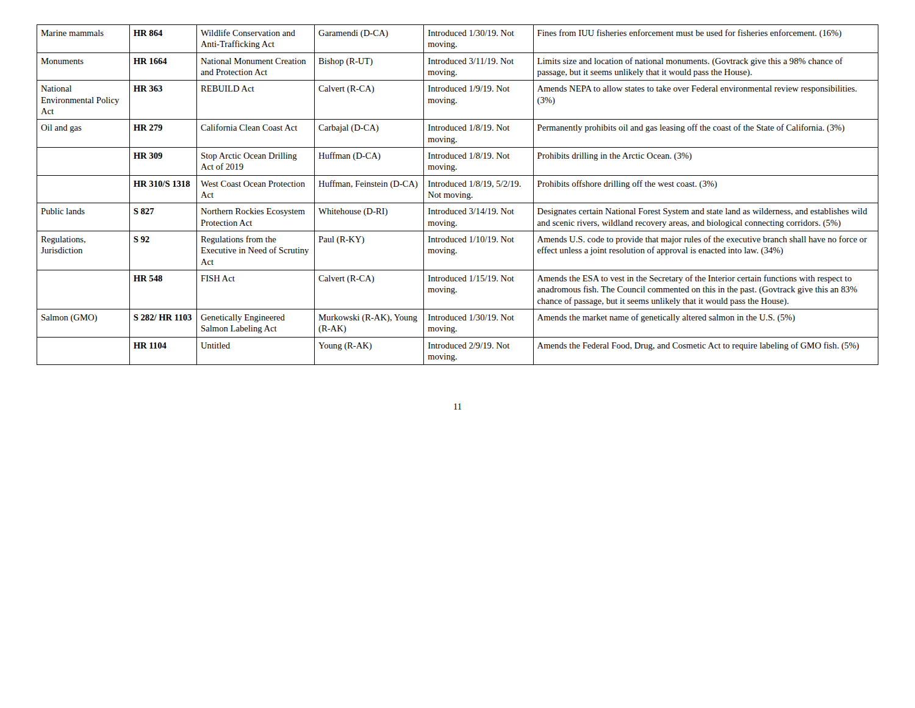| Marine mammals | HR 864 | Wildlife Conservation and Anti-Trafficking Act | Garamendi (D-CA) | Introduced 1/30/19. Not moving. | Fines from IUU fisheries enforcement must be used for fisheries enforcement. (16%) |
| Monuments | HR 1664 | National Monument Creation and Protection Act | Bishop (R-UT) | Introduced 3/11/19. Not moving. | Limits size and location of national monuments. (Govtrack give this a 98% chance of passage, but it seems unlikely that it would pass the House). |
| National Environmental Policy Act | HR 363 | REBUILD Act | Calvert (R-CA) | Introduced 1/9/19. Not moving. | Amends NEPA to allow states to take over Federal environmental review responsibilities. (3%) |
| Oil and gas | HR 279 | California Clean Coast Act | Carbajal (D-CA) | Introduced 1/8/19. Not moving. | Permanently prohibits oil and gas leasing off the coast of the State of California. (3%) |
| | HR 309 | Stop Arctic Ocean Drilling Act of 2019 | Huffman (D-CA) | Introduced 1/8/19. Not moving. | Prohibits drilling in the Arctic Ocean. (3%) |
| | HR 310/S 1318 | West Coast Ocean Protection Act | Huffman, Feinstein (D-CA) | Introduced 1/8/19, 5/2/19. Not moving. | Prohibits offshore drilling off the west coast. (3%) |
| Public lands | S 827 | Northern Rockies Ecosystem Protection Act | Whitehouse (D-RI) | Introduced 3/14/19. Not moving. | Designates certain National Forest System and state land as wilderness, and establishes wild and scenic rivers, wildland recovery areas, and biological connecting corridors. (5%) |
| Regulations, Jurisdiction | S 92 | Regulations from the Executive in Need of Scrutiny Act | Paul (R-KY) | Introduced 1/10/19. Not moving. | Amends U.S. code to provide that major rules of the executive branch shall have no force or effect unless a joint resolution of approval is enacted into law. (34%) |
| | HR 548 | FISH Act | Calvert (R-CA) | Introduced 1/15/19. Not moving. | Amends the ESA to vest in the Secretary of the Interior certain functions with respect to anadromous fish. The Council commented on this in the past. (Govtrack give this an 83% chance of passage, but it seems unlikely that it would pass the House). |
| Salmon (GMO) | S 282/ HR 1103 | Genetically Engineered Salmon Labeling Act | Murkowski (R-AK), Young (R-AK) | Introduced 1/30/19. Not moving. | Amends the market name of genetically altered salmon in the U.S. (5%) |
| | HR 1104 | Untitled | Young (R-AK) | Introduced 2/9/19. Not moving. | Amends the Federal Food, Drug, and Cosmetic Act to require labeling of GMO fish. (5%) |
11